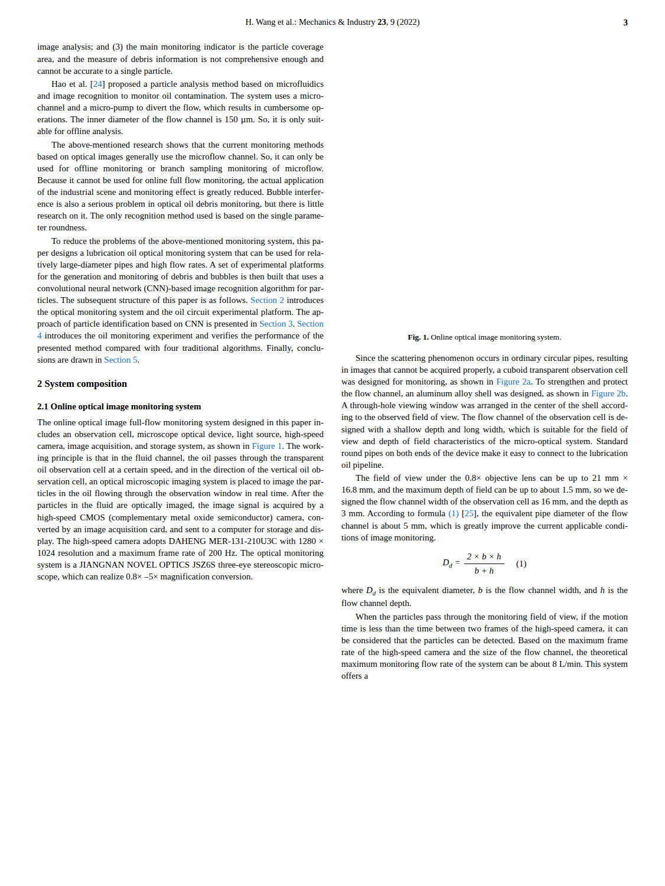H. Wang et al.: Mechanics & Industry 23, 9 (2022) 3
image analysis; and (3) the main monitoring indicator is the particle coverage area, and the measure of debris information is not comprehensive enough and cannot be accurate to a single particle.
Hao et al. [24] proposed a particle analysis method based on microfluidics and image recognition to monitor oil contamination. The system uses a micro-channel and a micro-pump to divert the flow, which results in cumbersome operations. The inner diameter of the flow channel is 150 µm. So, it is only suitable for offline analysis.
The above-mentioned research shows that the current monitoring methods based on optical images generally use the microflow channel. So, it can only be used for offline monitoring or branch sampling monitoring of microflow. Because it cannot be used for online full flow monitoring, the actual application of the industrial scene and monitoring effect is greatly reduced. Bubble interference is also a serious problem in optical oil debris monitoring, but there is little research on it. The only recognition method used is based on the single parameter roundness.
To reduce the problems of the above-mentioned monitoring system, this paper designs a lubrication oil optical monitoring system that can be used for relatively large-diameter pipes and high flow rates. A set of experimental platforms for the generation and monitoring of debris and bubbles is then built that uses a convolutional neural network (CNN)-based image recognition algorithm for particles. The subsequent structure of this paper is as follows. Section 2 introduces the optical monitoring system and the oil circuit experimental platform. The approach of particle identification based on CNN is presented in Section 3. Section 4 introduces the oil monitoring experiment and verifies the performance of the presented method compared with four traditional algorithms. Finally, conclusions are drawn in Section 5.
2 System composition
2.1 Online optical image monitoring system
The online optical image full-flow monitoring system designed in this paper includes an observation cell, microscope optical device, light source, high-speed camera, image acquisition, and storage system, as shown in Figure 1. The working principle is that in the fluid channel, the oil passes through the transparent oil observation cell at a certain speed, and in the direction of the vertical oil observation cell, an optical microscopic imaging system is placed to image the particles in the oil flowing through the observation window in real time. After the particles in the fluid are optically imaged, the image signal is acquired by a high-speed CMOS (complementary metal oxide semiconductor) camera, converted by an image acquisition card, and sent to a computer for storage and display. The high-speed camera adopts DAHENG MER-131-210U3C with 1280 × 1024 resolution and a maximum frame rate of 200 Hz. The optical monitoring system is a JIANGNAN NOVEL OPTICS JSZ6S three-eye stereoscopic microscope, which can realize 0.8× –5× magnification conversion.
Fig. 1. Online optical image monitoring system.
Since the scattering phenomenon occurs in ordinary circular pipes, resulting in images that cannot be acquired properly, a cuboid transparent observation cell was designed for monitoring, as shown in Figure 2a. To strengthen and protect the flow channel, an aluminum alloy shell was designed, as shown in Figure 2b. A through-hole viewing window was arranged in the center of the shell according to the observed field of view. The flow channel of the observation cell is designed with a shallow depth and long width, which is suitable for the field of view and depth of field characteristics of the micro-optical system. Standard round pipes on both ends of the device make it easy to connect to the lubrication oil pipeline.
The field of view under the 0.8× objective lens can be up to 21 mm × 16.8 mm, and the maximum depth of field can be up to about 1.5 mm, so we designed the flow channel width of the observation cell as 16 mm, and the depth as 3 mm. According to formula (1) [25], the equivalent pipe diameter of the flow channel is about 5 mm, which is greatly improve the current applicable conditions of image monitoring.
Dd = 2 × b × h b + h (1)
where Dd is the equivalent diameter, b is the flow channel width, and h is the flow channel depth.
When the particles pass through the monitoring field of view, if the motion time is less than the time between two frames of the high-speed camera, it can be considered that the particles can be detected. Based on the maximum frame rate of the high-speed camera and the size of the flow channel, the theoretical maximum monitoring flow rate of the system can be about 8 L/min. This system offers a